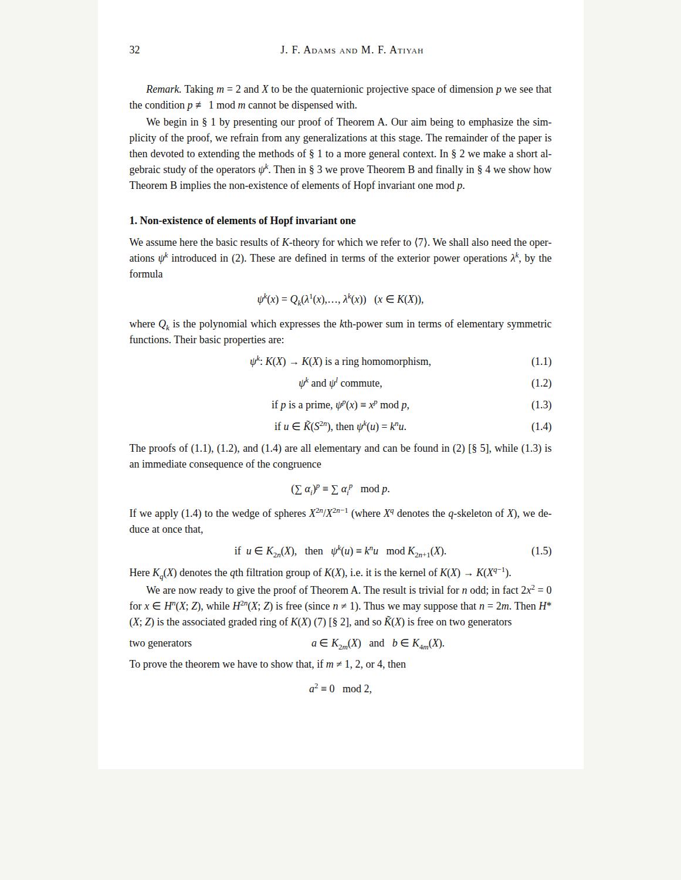32 J. F. Adams and M. F. Atiyah
Remark. Taking m = 2 and X to be the quaternionic projective space of dimension p we see that the condition p ≢ 1 mod m cannot be dispensed with.
We begin in § 1 by presenting our proof of Theorem A. Our aim being to emphasize the simplicity of the proof, we refrain from any generalizations at this stage. The remainder of the paper is then devoted to extending the methods of § 1 to a more general context. In § 2 we make a short algebraic study of the operators ψk. Then in § 3 we prove Theorem B and finally in § 4 we show how Theorem B implies the non-existence of elements of Hopf invariant one mod p.
1. Non-existence of elements of Hopf invariant one
We assume here the basic results of K-theory for which we refer to ⟨7⟩. We shall also need the operations ψk introduced in (2). These are defined in terms of the exterior power operations λk, by the formula
ψk(x) = Qk(λ1(x),…, λk(x)) (x ∈ K(X)),
where Qk is the polynomial which expresses the kth-power sum in terms of elementary symmetric functions. Their basic properties are:
ψk: K(X) → K(X) is a ring homomorphism,(1.1)
ψk and ψl commute,(1.2)
if p is a prime, ψp(x) ≡ xp mod p,(1.3)
if u ∈ K̃(S2n), then ψk(u) = knu.(1.4)
The proofs of (1.1), (1.2), and (1.4) are all elementary and can be found in (2) [§ 5], while (1.3) is an immediate consequence of the congruence
(∑ αi)p ≡ ∑ αip mod p.
If we apply (1.4) to the wedge of spheres X2n/X2n−1 (where Xq denotes the q-skeleton of X), we deduce at once that,
if u ∈ K2n(X), then ψk(u) ≡ knu mod K2n+1(X).(1.5)
Here Kq(X) denotes the qth filtration group of K(X), i.e. it is the kernel of K(X) → K(Xq−1).
We are now ready to give the proof of Theorem A. The result is trivial for n odd; in fact 2x2 = 0 for x ∈ Hn(X; Z), while H2n(X; Z) is free (since n ≠ 1). Thus we may suppose that n = 2m. Then H*(X; Z) is the associated graded ring of K(X) (7) [§ 2], and so K̃(X) is free on two generators
two generators a ∈ K2m(X) and b ∈ K4m(X).
To prove the theorem we have to show that, if m ≠ 1, 2, or 4, then
a2 ≡ 0 mod 2,